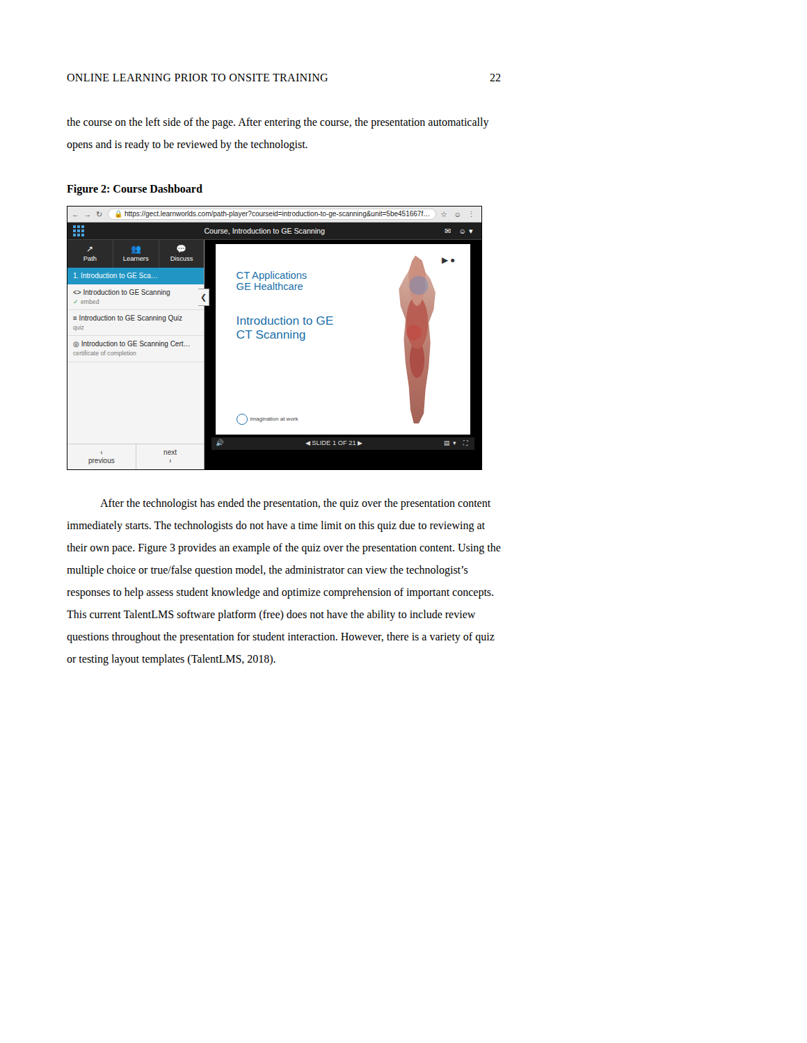Online Learning Prior to Onsite Training 22
the course on the left side of the page. After entering the course, the presentation automatically opens and is ready to be reviewed by the technologist.
Figure 2: Course Dashboard
← → ↻ 🔒 https://gect.learnworlds.com/path-player?courseid=introduction-to-ge-scanning&unit=5be451667f6ef48bee8b4642Unit ☆ ☺ ⋮
Course, Introduction to GE Scanning ✉ ☺▾
↗Path
👥Learners
💬Discuss
1. Introduction to GE Sca…
<> Introduction to GE Scanning ✓embed
≡ Introduction to GE Scanning Quiz quiz
◎ Introduction to GE Scanning Cert… certificate of completion
‹
previous
next
›
CT Applications
GE Healthcare
Introduction to GE
CT Scanning
imagination at work
▶ ●
🔊 ◀ SLIDE 1 OF 21 ▶ ▤▾ ⛶
❮
After the technologist has ended the presentation, the quiz over the presentation content immediately starts. The technologists do not have a time limit on this quiz due to reviewing at their own pace. Figure 3 provides an example of the quiz over the presentation content. Using the multiple choice or true/false question model, the administrator can view the technologist’s responses to help assess student knowledge and optimize comprehension of important concepts. This current TalentLMS software platform (free) does not have the ability to include review questions throughout the presentation for student interaction. However, there is a variety of quiz or testing layout templates (TalentLMS, 2018).